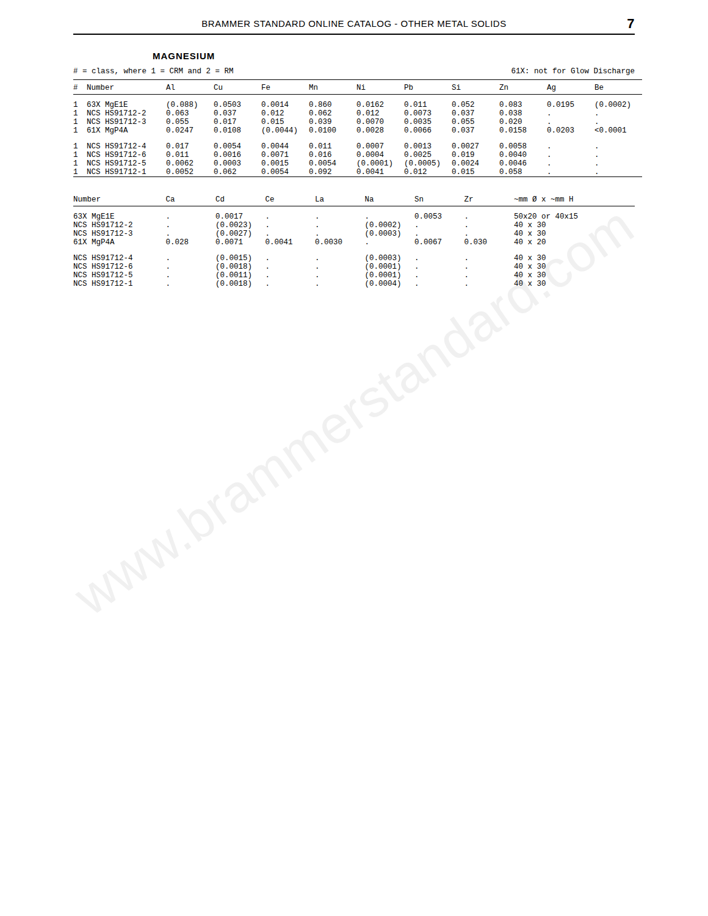www.brammerstandard.com
BRAMMER STANDARD ONLINE CATALOG - OTHER METAL SOLIDS 7
MAGNESIUM
# = class, where 1 = CRM and 2 = RM 61X: not for Glow Discharge
| # | Number | Al | Cu | Fe | Mn | Ni | Pb | Si | Zn | Ag | Be |
| --- | --- | --- | --- | --- | --- | --- | --- | --- | --- | --- | --- |
| 1 | 63X MgE1E | (0.088) | 0.0503 | 0.0014 | 0.860 | 0.0162 | 0.011 | 0.052 | 0.083 | 0.0195 | (0.0002) |
| 1 | NCS HS91712-2 | 0.063 | 0.037 | 0.012 | 0.062 | 0.012 | 0.0073 | 0.037 | 0.038 | . | . |
| 1 | NCS HS91712-3 | 0.055 | 0.017 | 0.015 | 0.039 | 0.0070 | 0.0035 | 0.055 | 0.020 | . | . |
| 1 | 61X MgP4A | 0.0247 | 0.0108 | (0.0044) | 0.0100 | 0.0028 | 0.0066 | 0.037 | 0.0158 | 0.0203 | <0.0001 |
| 1 | NCS HS91712-4 | 0.017 | 0.0054 | 0.0044 | 0.011 | 0.0007 | 0.0013 | 0.0027 | 0.0058 | . | . |
| 1 | NCS HS91712-6 | 0.011 | 0.0016 | 0.0071 | 0.016 | 0.0004 | 0.0025 | 0.019 | 0.0040 | . | . |
| 1 | NCS HS91712-5 | 0.0062 | 0.0003 | 0.0015 | 0.0054 | (0.0001) | (0.0005) | 0.0024 | 0.0046 | . | . |
| 1 | NCS HS91712-1 | 0.0052 | 0.062 | 0.0054 | 0.092 | 0.0041 | 0.012 | 0.015 | 0.058 | . | . |
| Number | Ca | Cd | Ce | La | Na | Sn | Zr | ~mm Ø x ~mm H |
| --- | --- | --- | --- | --- | --- | --- | --- | --- |
| 63X MgE1E | . | 0.0017 | . | . | . | 0.0053 | . | 50x20 or 40x15 |
| NCS HS91712-2 | . | (0.0023) | . | . | (0.0002) | . | . | 40 x 30 |
| NCS HS91712-3 | . | (0.0027) | . | . | (0.0003) | . | . | 40 x 30 |
| 61X MgP4A | 0.028 | 0.0071 | 0.0041 | 0.0030 | . | 0.0067 | 0.030 | 40 x 20 |
| NCS HS91712-4 | . | (0.0015) | . | . | (0.0003) | . | . | 40 x 30 |
| NCS HS91712-6 | . | (0.0018) | . | . | (0.0001) | . | . | 40 x 30 |
| NCS HS91712-5 | . | (0.0011) | . | . | (0.0001) | . | . | 40 x 30 |
| NCS HS91712-1 | . | (0.0018) | . | . | (0.0004) | . | . | 40 x 30 |